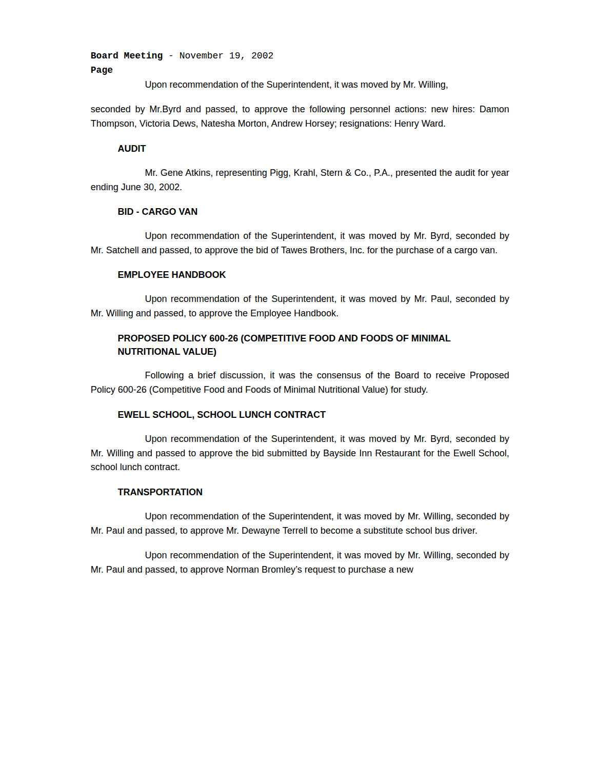Board Meeting - November 19, 2002
Page
Upon recommendation of the Superintendent, it was moved by Mr. Willing,
seconded by Mr.Byrd and passed, to approve the following personnel actions: new hires: Damon Thompson, Victoria Dews, Natesha Morton, Andrew Horsey; resignations: Henry Ward.
Audit
Mr. Gene Atkins, representing Pigg, Krahl, Stern & Co., P.A., presented the audit for year ending June 30, 2002.
Bid - Cargo Van
Upon recommendation of the Superintendent, it was moved by Mr. Byrd, seconded by Mr. Satchell and passed, to approve the bid of Tawes Brothers, Inc. for the purchase of a cargo van.
Employee Handbook
Upon recommendation of the Superintendent, it was moved by Mr. Paul, seconded by Mr. Willing and passed, to approve the Employee Handbook.
Proposed Policy 600-26 (Competitive Food and Foods of Minimal Nutritional Value)
Following a brief discussion, it was the consensus of the Board to receive Proposed Policy 600-26 (Competitive Food and Foods of Minimal Nutritional Value) for study.
Ewell School, School Lunch Contract
Upon recommendation of the Superintendent, it was moved by Mr. Byrd, seconded by Mr. Willing and passed to approve the bid submitted by Bayside Inn Restaurant for the Ewell School, school lunch contract.
Transportation
Upon recommendation of the Superintendent, it was moved by Mr. Willing, seconded by Mr. Paul and passed, to approve Mr. Dewayne Terrell to become a substitute school bus driver.
Upon recommendation of the Superintendent, it was moved by Mr. Willing, seconded by Mr. Paul and passed, to approve Norman Bromley’s request to purchase a new